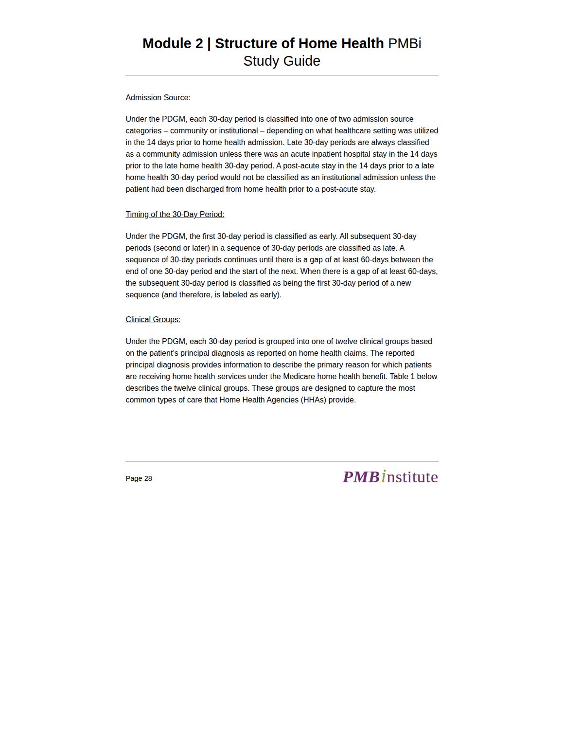Module 2 | Structure of Home Health PMBi Study Guide
Admission Source:
Under the PDGM, each 30-day period is classified into one of two admission source categories – community or institutional – depending on what healthcare setting was utilized in the 14 days prior to home health admission. Late 30-day periods are always classified as a community admission unless there was an acute inpatient hospital stay in the 14 days prior to the late home health 30-day period. A post-acute stay in the 14 days prior to a late home health 30-day period would not be classified as an institutional admission unless the patient had been discharged from home health prior to a post-acute stay.
Timing of the 30-Day Period:
Under the PDGM, the first 30-day period is classified as early. All subsequent 30-day periods (second or later) in a sequence of 30-day periods are classified as late. A sequence of 30-day periods continues until there is a gap of at least 60-days between the end of one 30-day period and the start of the next. When there is a gap of at least 60-days, the subsequent 30-day period is classified as being the first 30-day period of a new sequence (and therefore, is labeled as early).
Clinical Groups:
Under the PDGM, each 30-day period is grouped into one of twelve clinical groups based on the patient’s principal diagnosis as reported on home health claims. The reported principal diagnosis provides information to describe the primary reason for which patients are receiving home health services under the Medicare home health benefit. Table 1 below describes the twelve clinical groups. These groups are designed to capture the most common types of care that Home Health Agencies (HHAs) provide.
Page 28
PMB institute